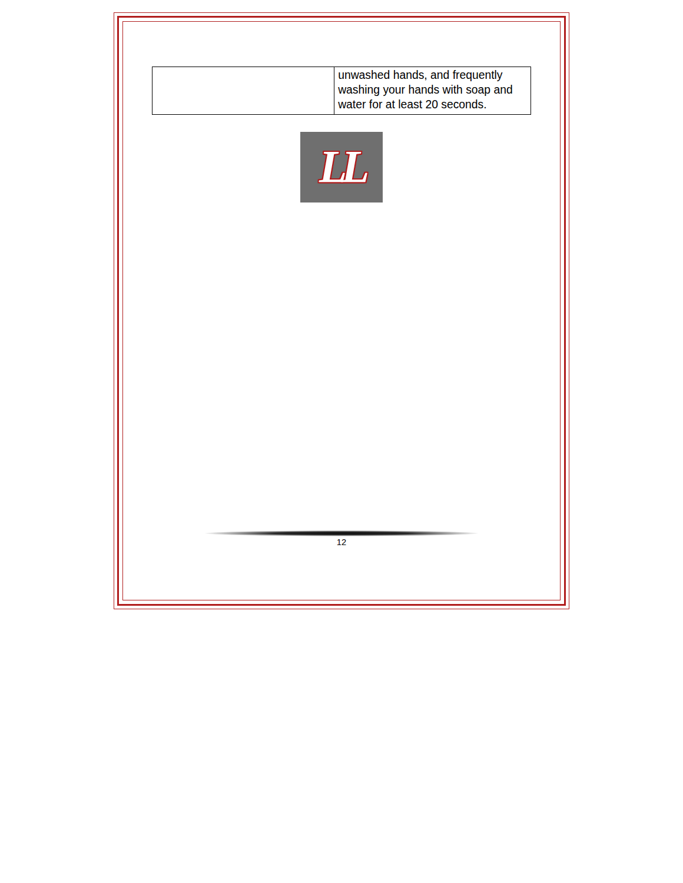| | unwashed hands, and frequently washing your hands with soap and water for at least 20 seconds. |
LL
12